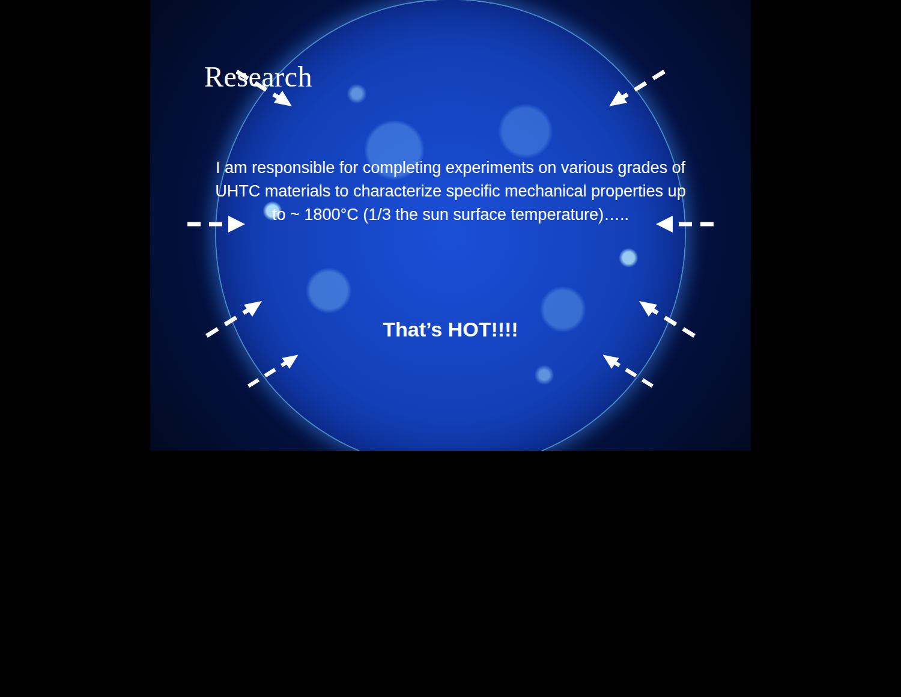Research
I am responsible for completing experiments on various grades of UHTC materials to characterize specific mechanical properties up to ~ 1800°C (1/3 the sun surface temperature)…..
That’s HOT!!!!